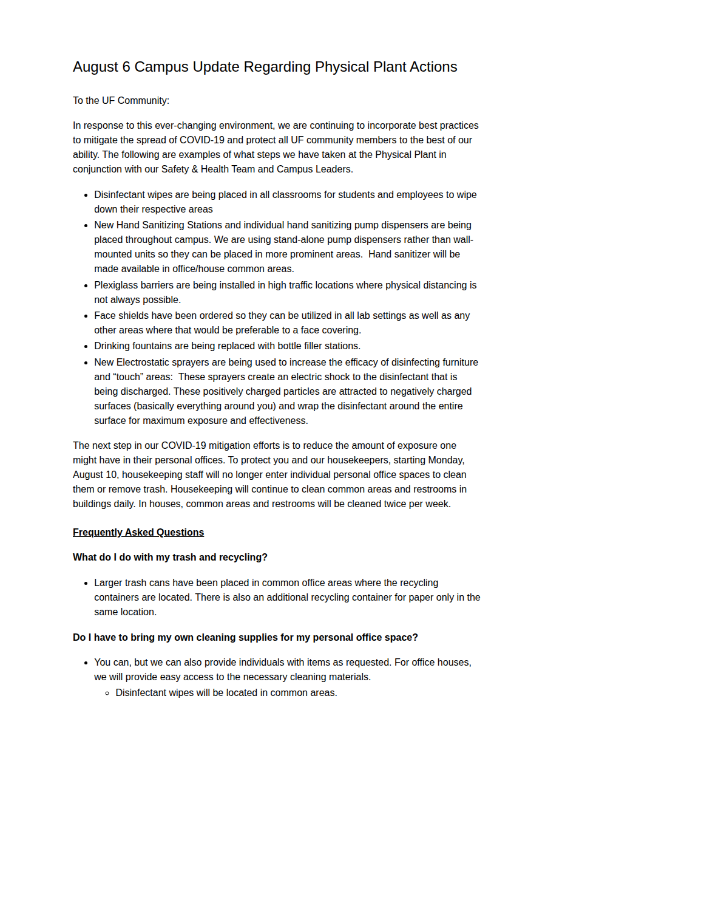August 6 Campus Update Regarding Physical Plant Actions
To the UF Community:
In response to this ever-changing environment, we are continuing to incorporate best practices to mitigate the spread of COVID-19 and protect all UF community members to the best of our ability. The following are examples of what steps we have taken at the Physical Plant in conjunction with our Safety & Health Team and Campus Leaders.
Disinfectant wipes are being placed in all classrooms for students and employees to wipe down their respective areas
New Hand Sanitizing Stations and individual hand sanitizing pump dispensers are being placed throughout campus. We are using stand-alone pump dispensers rather than wall-mounted units so they can be placed in more prominent areas. Hand sanitizer will be made available in office/house common areas.
Plexiglass barriers are being installed in high traffic locations where physical distancing is not always possible.
Face shields have been ordered so they can be utilized in all lab settings as well as any other areas where that would be preferable to a face covering.
Drinking fountains are being replaced with bottle filler stations.
New Electrostatic sprayers are being used to increase the efficacy of disinfecting furniture and “touch” areas: These sprayers create an electric shock to the disinfectant that is being discharged. These positively charged particles are attracted to negatively charged surfaces (basically everything around you) and wrap the disinfectant around the entire surface for maximum exposure and effectiveness.
The next step in our COVID-19 mitigation efforts is to reduce the amount of exposure one might have in their personal offices. To protect you and our housekeepers, starting Monday, August 10, housekeeping staff will no longer enter individual personal office spaces to clean them or remove trash. Housekeeping will continue to clean common areas and restrooms in buildings daily. In houses, common areas and restrooms will be cleaned twice per week.
Frequently Asked Questions
What do I do with my trash and recycling?
Larger trash cans have been placed in common office areas where the recycling containers are located. There is also an additional recycling container for paper only in the same location.
Do I have to bring my own cleaning supplies for my personal office space?
You can, but we can also provide individuals with items as requested. For office houses, we will provide easy access to the necessary cleaning materials.
Disinfectant wipes will be located in common areas.